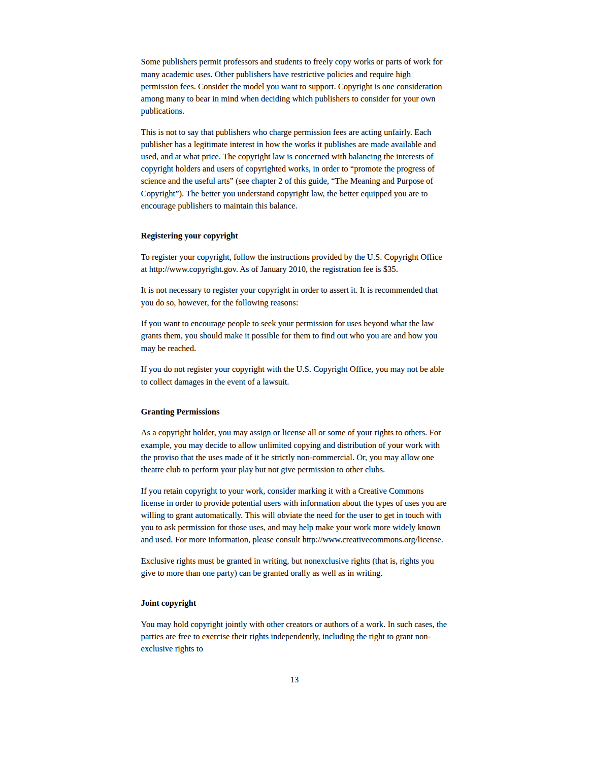Some publishers permit professors and students to freely copy works or parts of work for many academic uses. Other publishers have restrictive policies and require high permission fees. Consider the model you want to support. Copyright is one consideration among many to bear in mind when deciding which publishers to consider for your own publications.
This is not to say that publishers who charge permission fees are acting unfairly. Each publisher has a legitimate interest in how the works it publishes are made available and used, and at what price. The copyright law is concerned with balancing the interests of copyright holders and users of copyrighted works, in order to “promote the progress of science and the useful arts” (see chapter 2 of this guide, “The Meaning and Purpose of Copyright”). The better you understand copyright law, the better equipped you are to encourage publishers to maintain this balance.
Registering your copyright
To register your copyright, follow the instructions provided by the U.S. Copyright Office at http://www.copyright.gov. As of January 2010, the registration fee is $35.
It is not necessary to register your copyright in order to assert it. It is recommended that you do so, however, for the following reasons:
If you want to encourage people to seek your permission for uses beyond what the law grants them, you should make it possible for them to find out who you are and how you may be reached.
If you do not register your copyright with the U.S. Copyright Office, you may not be able to collect damages in the event of a lawsuit.
Granting Permissions
As a copyright holder, you may assign or license all or some of your rights to others. For example, you may decide to allow unlimited copying and distribution of your work with the proviso that the uses made of it be strictly non-commercial. Or, you may allow one theatre club to perform your play but not give permission to other clubs.
If you retain copyright to your work, consider marking it with a Creative Commons license in order to provide potential users with information about the types of uses you are willing to grant automatically. This will obviate the need for the user to get in touch with you to ask permission for those uses, and may help make your work more widely known and used. For more information, please consult http://www.creativecommons.org/license.
Exclusive rights must be granted in writing, but nonexclusive rights (that is, rights you give to more than one party) can be granted orally as well as in writing.
Joint copyright
You may hold copyright jointly with other creators or authors of a work. In such cases, the parties are free to exercise their rights independently, including the right to grant non-exclusive rights to
13